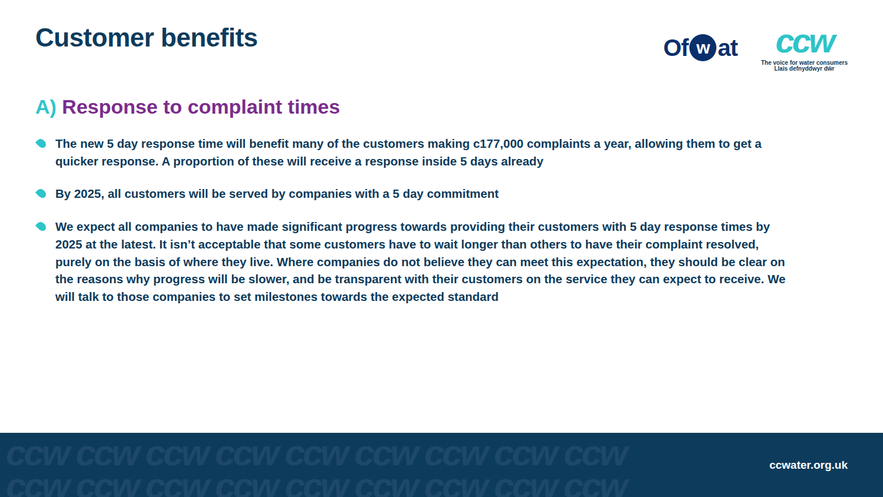Customer benefits
Ofwat
ccw The voice for water consumersLlais defnyddwyr dŵr
A) Response to complaint times
The new 5 day response time will benefit many of the customers making c177,000 complaints a year, allowing them to get a quicker response. A proportion of these will receive a response inside 5 days already
By 2025, all customers will be served by companies with a 5 day commitment
We expect all companies to have made significant progress towards providing their customers with 5 day response times by 2025 at the latest. It isn’t acceptable that some customers have to wait longer than others to have their complaint resolved, purely on the basis of where they live. Where companies do not believe they can meet this expectation, they should be clear on the reasons why progress will be slower, and be transparent with their customers on the service they can expect to receive. We will talk to those companies to set milestones towards the expected standard
ccw ccw ccw ccw ccw ccw ccw ccw ccw
ccw ccw ccw ccw ccw ccw ccw ccw ccw
ccwater.org.uk